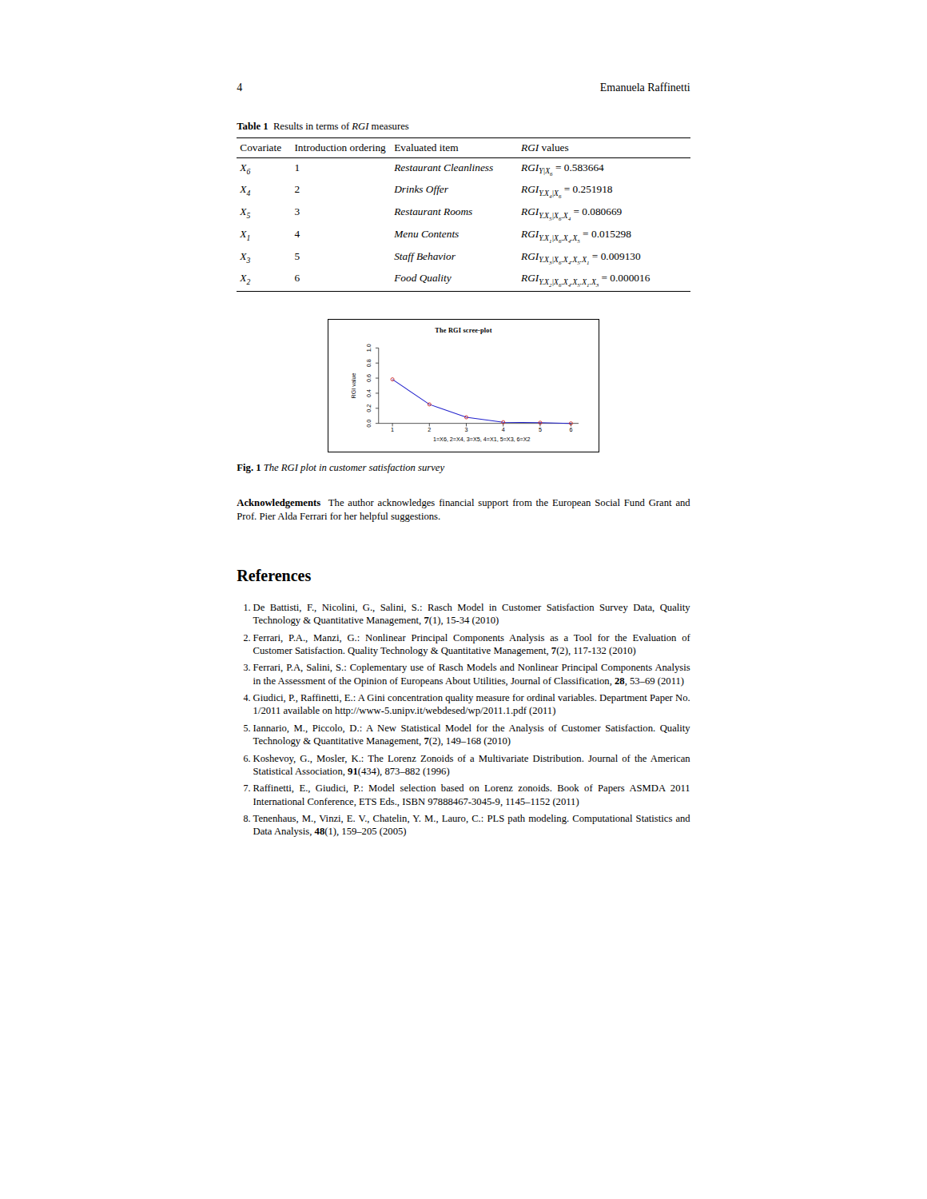4 Emanuela Raffinetti
Table 1 Results in terms of RGI measures
| Covariate | Introduction ordering | Evaluated item | RGI values |
| --- | --- | --- | --- |
| X 6 | 1 | Restaurant Cleanliness | RGI Y/X 6 = 0.583664 |
| X 4 | 2 | Drinks Offer | RGI Y.X 4 /X 6 = 0.251918 |
| X 5 | 3 | Restaurant Rooms | RGI Y.X 5 /X 6 .X 4 = 0.080669 |
| X 1 | 4 | Menu Contents | RGI Y.X 1 /X 6 .X 4 .X 5 = 0.015298 |
| X 3 | 5 | Staff Behavior | RGI Y.X 3 /X 6 .X 4 .X 5 .X 1 = 0.009130 |
| X 2 | 6 | Food Quality | RGI Y.X 2 /X 6 .X 4 .X 5 .X 1 .X 3 = 0.000016 |
The RGI scree-plot
0.0 0.2 0.4 0.6 0.8 1.0 RGI value 1 2 3 4 5 6 1=X6, 2=X4, 3=X5, 4=X1, 5=X3, 6=X2
Fig. 1 The RGI plot in customer satisfaction survey
Acknowledgements The author acknowledges financial support from the European Social Fund Grant and Prof. Pier Alda Ferrari for her helpful suggestions.
References
De Battisti, F., Nicolini, G., Salini, S.: Rasch Model in Customer Satisfaction Survey Data, Quality Technology & Quantitative Management, 7(1), 15-34 (2010)
Ferrari, P.A., Manzi, G.: Nonlinear Principal Components Analysis as a Tool for the Evaluation of Customer Satisfaction. Quality Technology & Quantitative Management, 7(2), 117-132 (2010)
Ferrari, P.A, Salini, S.: Coplementary use of Rasch Models and Nonlinear Principal Components Analysis in the Assessment of the Opinion of Europeans About Utilities, Journal of Classification, 28, 53–69 (2011)
Giudici, P., Raffinetti, E.: A Gini concentration quality measure for ordinal variables. Department Paper No. 1/2011 available on http://www-5.unipv.it/webdesed/wp/2011.1.pdf (2011)
Iannario, M., Piccolo, D.: A New Statistical Model for the Analysis of Customer Satisfaction. Quality Technology & Quantitative Management, 7(2), 149–168 (2010)
Koshevoy, G., Mosler, K.: The Lorenz Zonoids of a Multivariate Distribution. Journal of the American Statistical Association, 91(434), 873–882 (1996)
Raffinetti, E., Giudici, P.: Model selection based on Lorenz zonoids. Book of Papers ASMDA 2011 International Conference, ETS Eds., ISBN 97888467-3045-9, 1145–1152 (2011)
Tenenhaus, M., Vinzi, E. V., Chatelin, Y. M., Lauro, C.: PLS path modeling. Computational Statistics and Data Analysis, 48(1), 159–205 (2005)